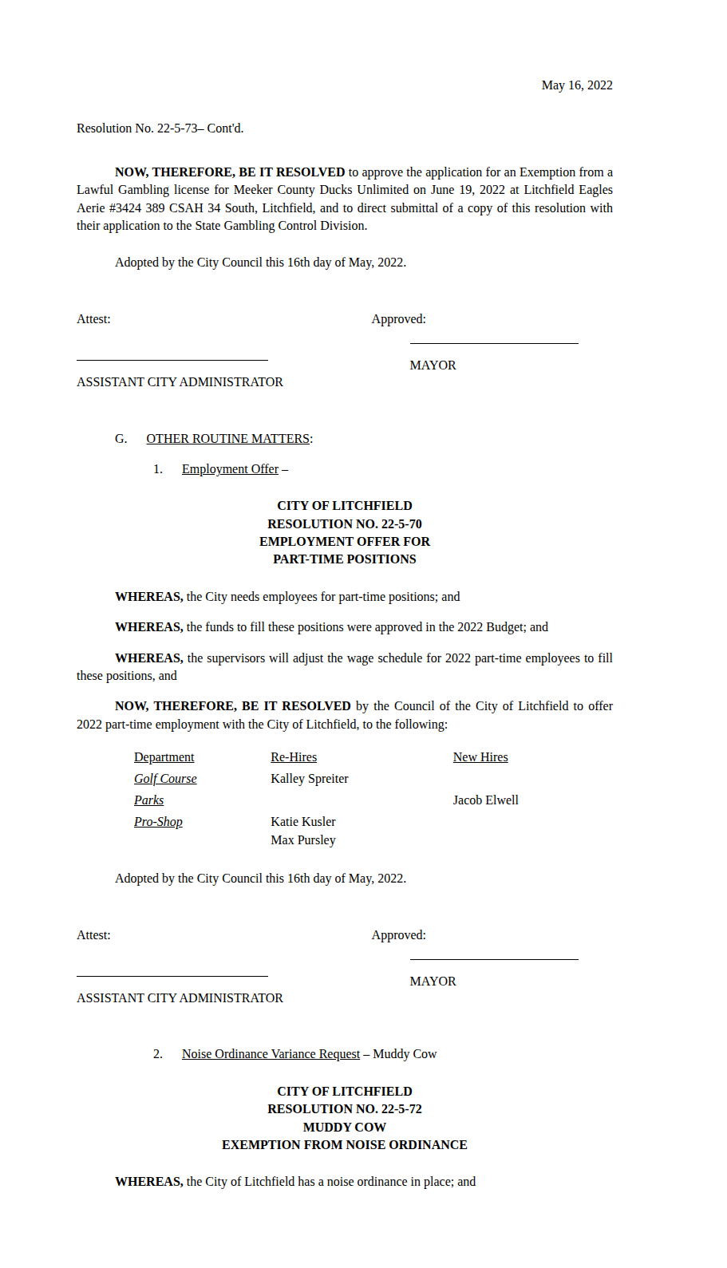May 16, 2022
Resolution No. 22-5-73– Cont'd.
NOW, THEREFORE, BE IT RESOLVED to approve the application for an Exemption from a Lawful Gambling license for Meeker County Ducks Unlimited on June 19, 2022 at Litchfield Eagles Aerie #3424 389 CSAH 34 South, Litchfield, and to direct submittal of a copy of this resolution with their application to the State Gambling Control Division.
Adopted by the City Council this 16th day of May, 2022.
Attest:
ASSISTANT CITY ADMINISTRATOR
Approved:
MAYOR
G. OTHER ROUTINE MATTERS:
1. Employment Offer –
CITY OF LITCHFIELD
RESOLUTION NO. 22-5-70
EMPLOYMENT OFFER FOR
PART-TIME POSITIONS
WHEREAS, the City needs employees for part-time positions; and
WHEREAS, the funds to fill these positions were approved in the 2022 Budget; and
WHEREAS, the supervisors will adjust the wage schedule for 2022 part-time employees to fill these positions, and
NOW, THEREFORE, BE IT RESOLVED by the Council of the City of Litchfield to offer 2022 part-time employment with the City of Litchfield, to the following:
| Department | Re-Hires | New Hires |
| Golf Course | Kalley Spreiter | |
| Parks | | Jacob Elwell |
| Pro-Shop | Katie Kusler Max Pursley | |
Adopted by the City Council this 16th day of May, 2022.
Attest:
ASSISTANT CITY ADMINISTRATOR
Approved:
MAYOR
2. Noise Ordinance Variance Request – Muddy Cow
CITY OF LITCHFIELD
RESOLUTION NO. 22-5-72
MUDDY COW
EXEMPTION FROM NOISE ORDINANCE
WHEREAS, the City of Litchfield has a noise ordinance in place; and